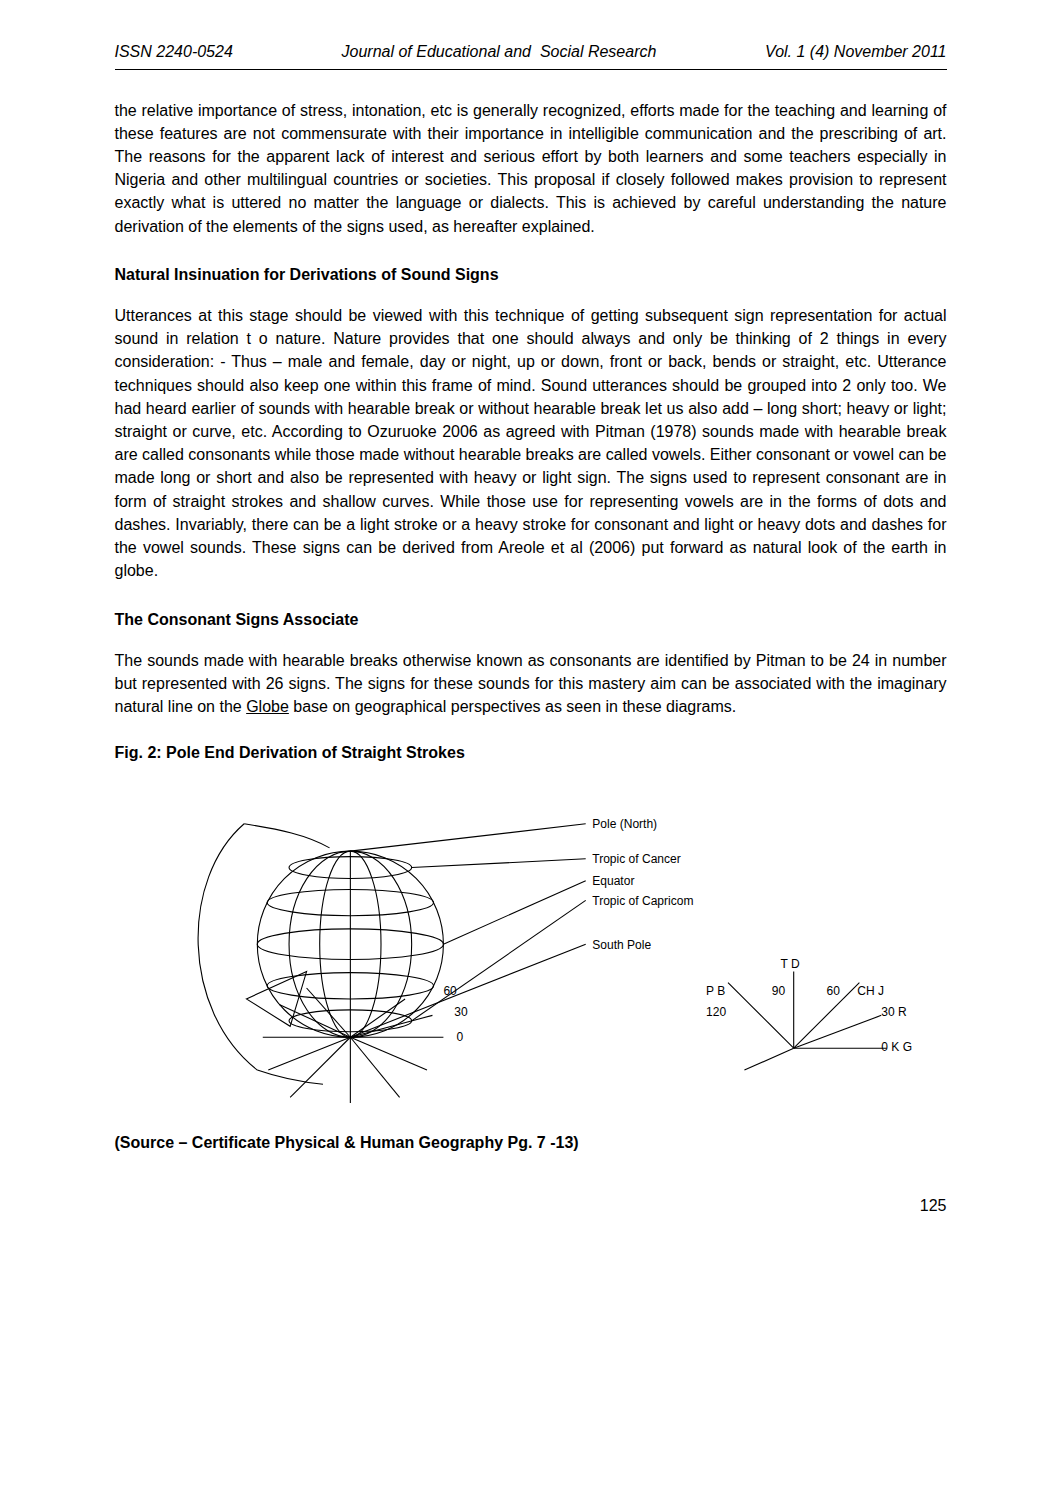ISSN 2240-0524 Journal of Educational and Social Research Vol. 1 (4) November 2011
the relative importance of stress, intonation, etc is generally recognized, efforts made for the teaching and learning of these features are not commensurate with their importance in intelligible communication and the prescribing of art. The reasons for the apparent lack of interest and serious effort by both learners and some teachers especially in Nigeria and other multilingual countries or societies. This proposal if closely followed makes provision to represent exactly what is uttered no matter the language or dialects. This is achieved by careful understanding the nature derivation of the elements of the signs used, as hereafter explained.
Natural Insinuation for Derivations of Sound Signs
Utterances at this stage should be viewed with this technique of getting subsequent sign representation for actual sound in relation t o nature. Nature provides that one should always and only be thinking of 2 things in every consideration: - Thus – male and female, day or night, up or down, front or back, bends or straight, etc. Utterance techniques should also keep one within this frame of mind. Sound utterances should be grouped into 2 only too. We had heard earlier of sounds with hearable break or without hearable break let us also add – long short; heavy or light; straight or curve, etc. According to Ozuruoke 2006 as agreed with Pitman (1978) sounds made with hearable break are called consonants while those made without hearable breaks are called vowels. Either consonant or vowel can be made long or short and also be represented with heavy or light sign. The signs used to represent consonant are in form of straight strokes and shallow curves. While those use for representing vowels are in the forms of dots and dashes. Invariably, there can be a light stroke or a heavy stroke for consonant and light or heavy dots and dashes for the vowel sounds. These signs can be derived from Areole et al (2006) put forward as natural look of the earth in globe.
The Consonant Signs Associate
The sounds made with hearable breaks otherwise known as consonants are identified by Pitman to be 24 in number but represented with 26 signs. The signs for these sounds for this mastery aim can be associated with the imaginary natural line on the Globe base on geographical perspectives as seen in these diagrams.
Fig. 2: Pole End Derivation of Straight Strokes
Pole (North) Tropic of Cancer Equator Tropic of Capricom South Pole 60 30 0 T D P B 90 60 CH J 120 30 R 0 K G
(Source – Certificate Physical & Human Geography Pg. 7 -13)
125